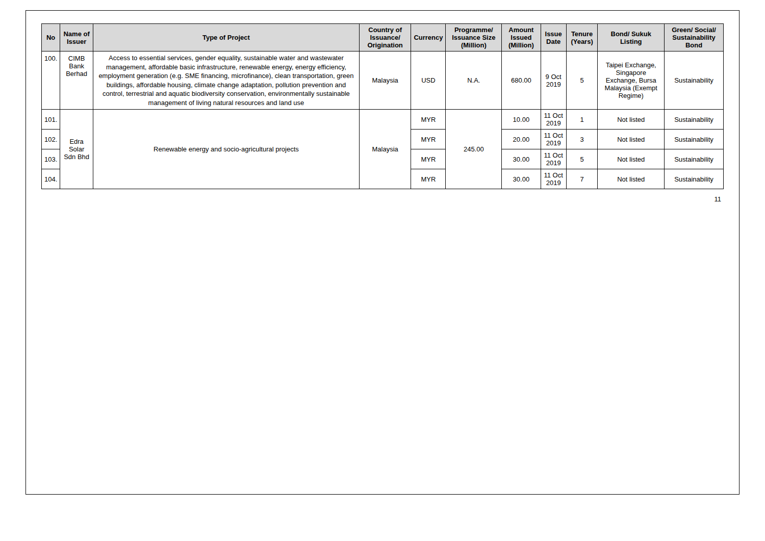| No | Name of Issuer | Type of Project | Country of Issuance/ Origination | Currency | Programme/ Issuance Size (Million) | Amount Issued (Million) | Issue Date | Tenure (Years) | Bond/ Sukuk Listing | Green/ Social/ Sustainability Bond |
| --- | --- | --- | --- | --- | --- | --- | --- | --- | --- | --- |
| 100. | CIMB Bank Berhad | Access to essential services, gender equality, sustainable water and wastewater management, affordable basic infrastructure, renewable energy, energy efficiency, employment generation (e.g. SME financing, microfinance), clean transportation, green buildings, affordable housing, climate change adaptation, pollution prevention and control, terrestrial and aquatic biodiversity conservation, environmentally sustainable management of living natural resources and land use | Malaysia | USD | N.A. | 680.00 | 9 Oct 2019 | 5 | Taipei Exchange, Singapore Exchange, Bursa Malaysia (Exempt Regime) | Sustainability |
| 101. | Edra Solar Sdn Bhd | Renewable energy and socio-agricultural projects | Malaysia | MYR | 245.00 | 10.00 | 11 Oct 2019 | 1 | Not listed | Sustainability |
| 102. | MYR | 20.00 | 11 Oct 2019 | 3 | Not listed | Sustainability |
| 103. | MYR | 30.00 | 11 Oct 2019 | 5 | Not listed | Sustainability |
| 104. | MYR | 30.00 | 11 Oct 2019 | 7 | Not listed | Sustainability |
11